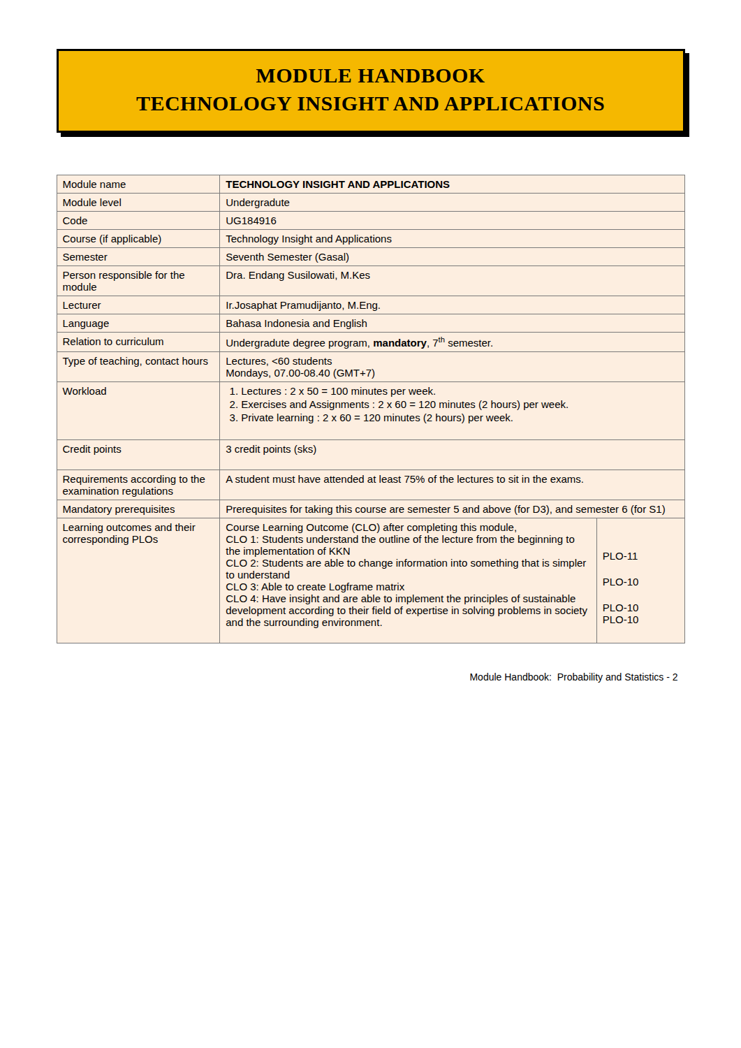MODULE HANDBOOK
TECHNOLOGY INSIGHT AND APPLICATIONS
| Module name | TECHNOLOGY INSIGHT AND APPLICATIONS |
| Module level | Undergradute |
| Code | UG184916 |
| Course (if applicable) | Technology Insight and Applications |
| Semester | Seventh Semester (Gasal) |
| Person responsible for the module | Dra. Endang Susilowati, M.Kes |
| Lecturer | Ir.Josaphat Pramudijanto, M.Eng. |
| Language | Bahasa Indonesia and English |
| Relation to curriculum | Undergradute degree program, mandatory , 7 th semester. |
| Type of teaching, contact hours | Lectures, <60 students Mondays, 07.00-08.40 (GMT+7) |
| Workload | Lectures : 2 x 50 = 100 minutes per week. Exercises and Assignments : 2 x 60 = 120 minutes (2 hours) per week. Private learning : 2 x 60 = 120 minutes (2 hours) per week. |
| Credit points | 3 credit points (sks) |
| Requirements according to the examination regulations | A student must have attended at least 75% of the lectures to sit in the exams. |
| Mandatory prerequisites | Prerequisites for taking this course are semester 5 and above (for D3), and semester 6 (for S1) |
| Learning outcomes and their corresponding PLOs | Course Learning Outcome (CLO) after completing this module, CLO 1: Students understand the outline of the lecture from the beginning to the implementation of KKN CLO 2: Students are able to change information into something that is simpler to understand CLO 3: Able to create Logframe matrix CLO 4: Have insight and are able to implement the principles of sustainable development according to their field of expertise in solving problems in society and the surrounding environment. | PLO-11 PLO-10 PLO-10 PLO-10 |
Module Handbook: Probability and Statistics - 2